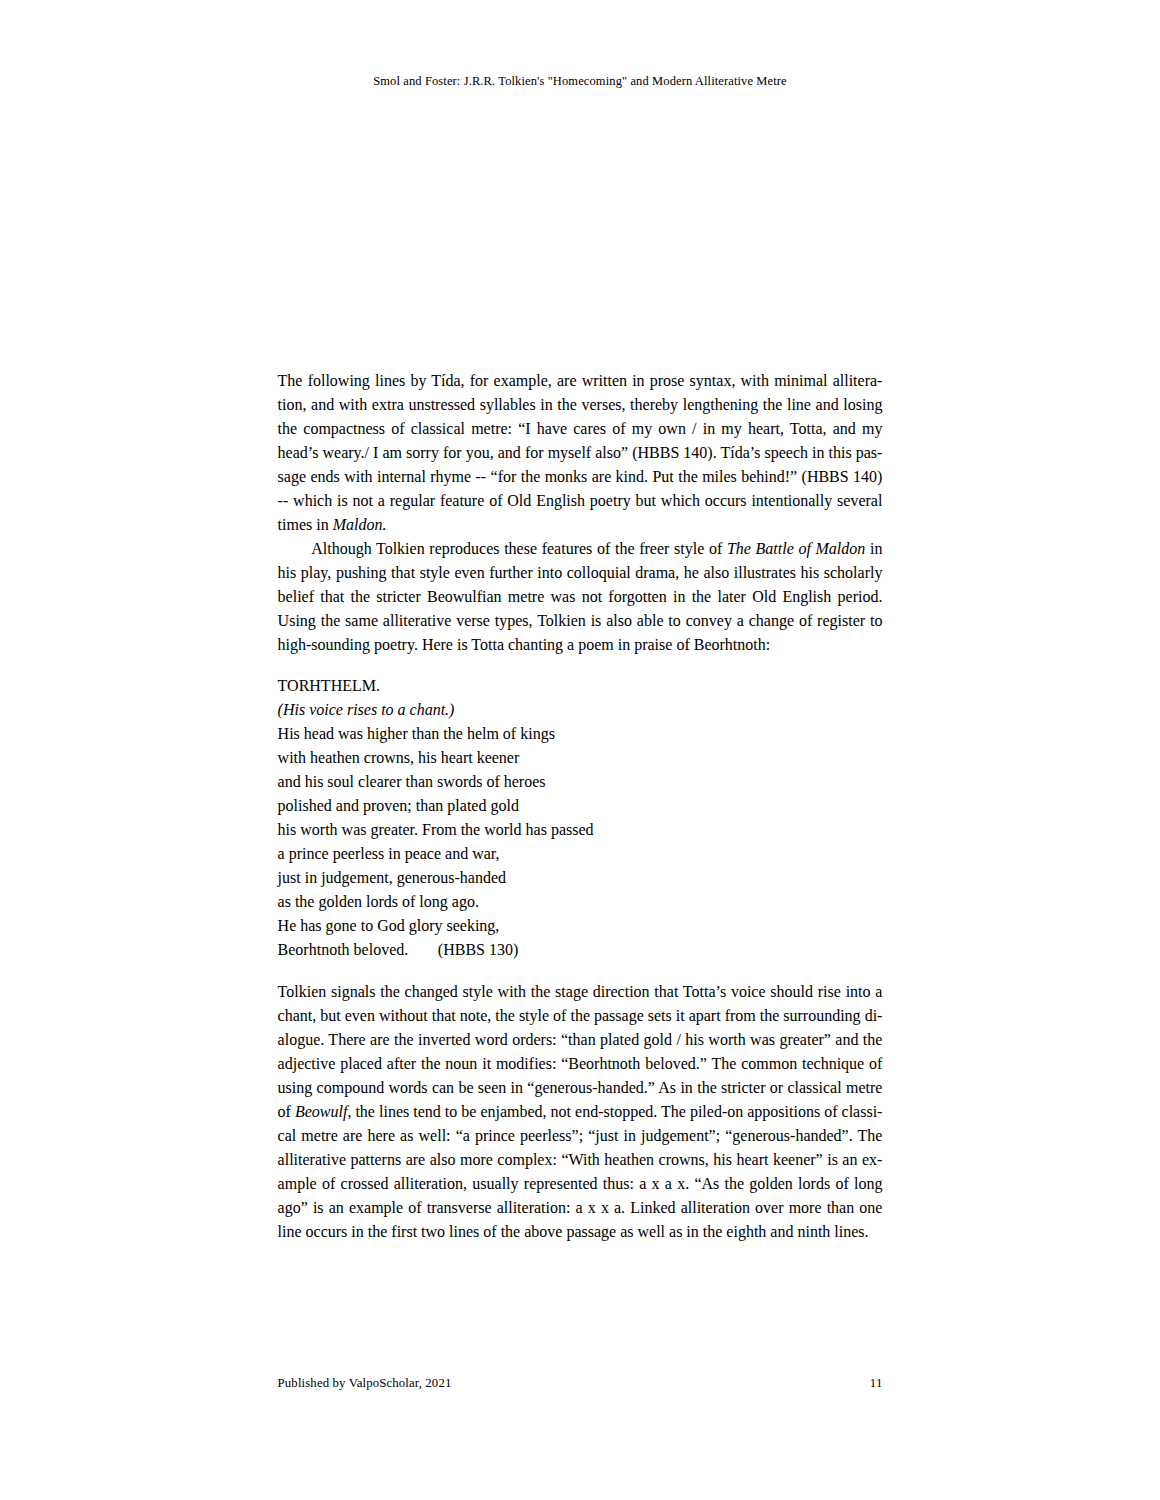Smol and Foster: J.R.R. Tolkien's "Homecoming" and Modern Alliterative Metre
The following lines by Tída, for example, are written in prose syntax, with minimal alliteration, and with extra unstressed syllables in the verses, thereby lengthening the line and losing the compactness of classical metre: “I have cares of my own / in my heart, Totta, and my head’s weary./ I am sorry for you, and for myself also” (HBBS 140). Tída’s speech in this passage ends with internal rhyme -- “for the monks are kind. Put the miles behind!” (HBBS 140) -- which is not a regular feature of Old English poetry but which occurs intentionally several times in Maldon.
Although Tolkien reproduces these features of the freer style of The Battle of Maldon in his play, pushing that style even further into colloquial drama, he also illustrates his scholarly belief that the stricter Beowulfian metre was not forgotten in the later Old English period. Using the same alliterative verse types, Tolkien is also able to convey a change of register to high-sounding poetry. Here is Totta chanting a poem in praise of Beorhtnoth:
TORHTHELM.
(His voice rises to a chant.)
His head was higher than the helm of kings
with heathen crowns, his heart keener
and his soul clearer than swords of heroes
polished and proven; than plated gold
his worth was greater. From the world has passed
a prince peerless in peace and war,
just in judgement, generous-handed
as the golden lords of long ago.
He has gone to God glory seeking,
Beorhtnoth beloved. (HBBS 130)
Tolkien signals the changed style with the stage direction that Totta’s voice should rise into a chant, but even without that note, the style of the passage sets it apart from the surrounding dialogue. There are the inverted word orders: “than plated gold / his worth was greater” and the adjective placed after the noun it modifies: “Beorhtnoth beloved.” The common technique of using compound words can be seen in “generous-handed.” As in the stricter or classical metre of Beowulf, the lines tend to be enjambed, not end-stopped. The piled-on appositions of classical metre are here as well: “a prince peerless”; “just in judgement”; “generous-handed”. The alliterative patterns are also more complex: “With heathen crowns, his heart keener” is an example of crossed alliteration, usually represented thus: a x a x. “As the golden lords of long ago” is an example of transverse alliteration: a x x a. Linked alliteration over more than one line occurs in the first two lines of the above passage as well as in the eighth and ninth lines.
Published by ValpoScholar, 2021 11